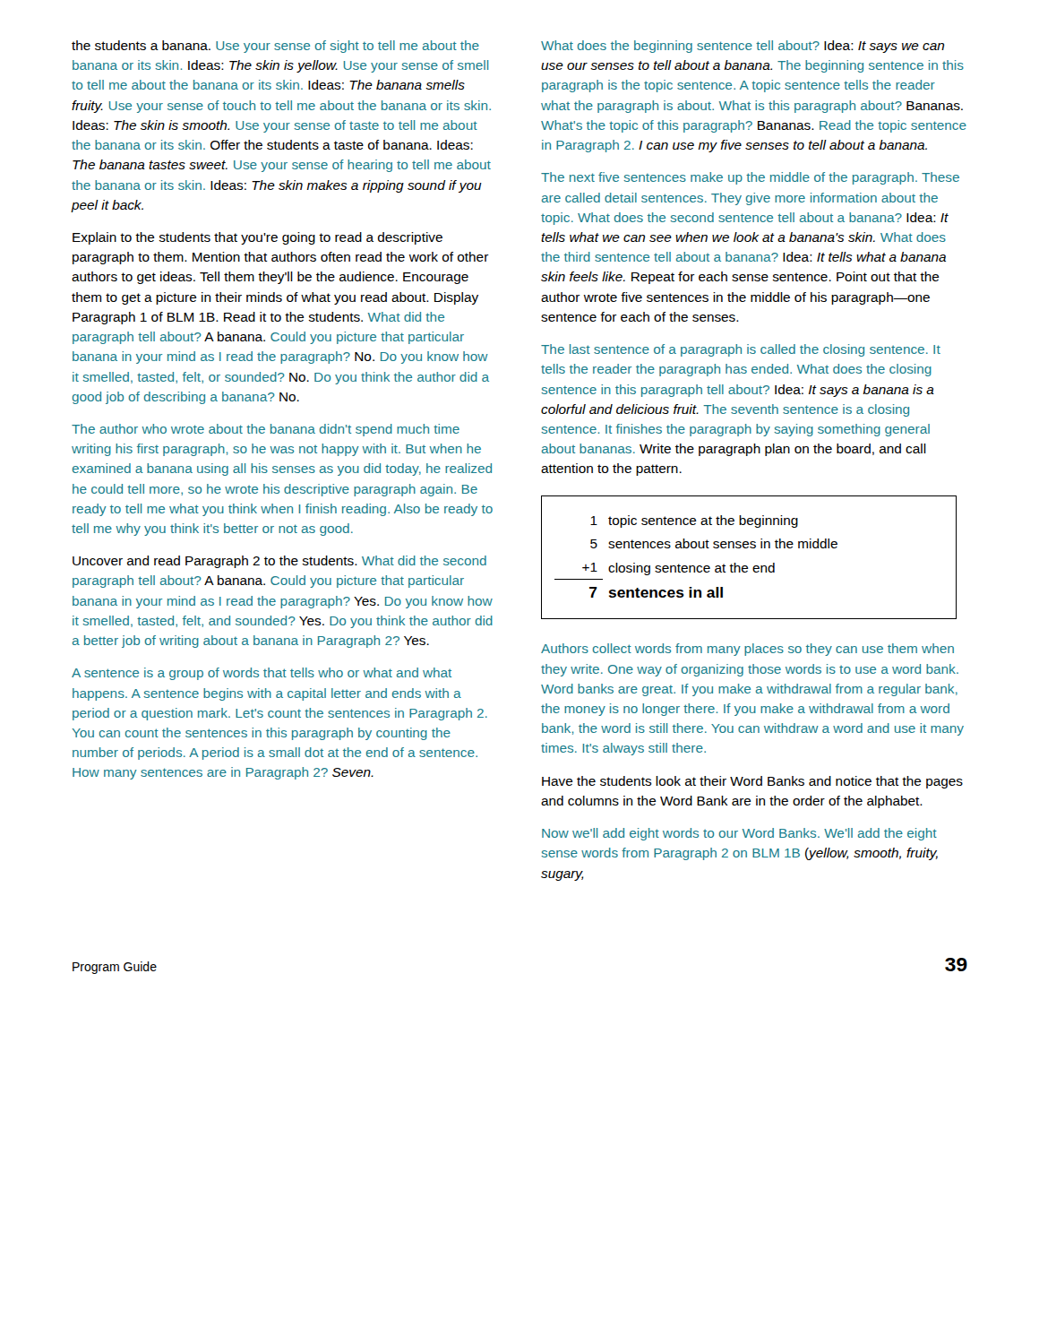the students a banana. Use your sense of sight to tell me about the banana or its skin. Ideas: The skin is yellow. Use your sense of smell to tell me about the banana or its skin. Ideas: The banana smells fruity. Use your sense of touch to tell me about the banana or its skin. Ideas: The skin is smooth. Use your sense of taste to tell me about the banana or its skin. Offer the students a taste of banana. Ideas: The banana tastes sweet. Use your sense of hearing to tell me about the banana or its skin. Ideas: The skin makes a ripping sound if you peel it back.
Explain to the students that you're going to read a descriptive paragraph to them. Mention that authors often read the work of other authors to get ideas. Tell them they'll be the audience. Encourage them to get a picture in their minds of what you read about. Display Paragraph 1 of BLM 1B. Read it to the students. What did the paragraph tell about? A banana. Could you picture that particular banana in your mind as I read the paragraph? No. Do you know how it smelled, tasted, felt, or sounded? No. Do you think the author did a good job of describing a banana? No.
The author who wrote about the banana didn't spend much time writing his first paragraph, so he was not happy with it. But when he examined a banana using all his senses as you did today, he realized he could tell more, so he wrote his descriptive paragraph again. Be ready to tell me what you think when I finish reading. Also be ready to tell me why you think it's better or not as good.
Uncover and read Paragraph 2 to the students. What did the second paragraph tell about? A banana. Could you picture that particular banana in your mind as I read the paragraph? Yes. Do you know how it smelled, tasted, felt, and sounded? Yes. Do you think the author did a better job of writing about a banana in Paragraph 2? Yes.
A sentence is a group of words that tells who or what and what happens. A sentence begins with a capital letter and ends with a period or a question mark. Let's count the sentences in Paragraph 2. You can count the sentences in this paragraph by counting the number of periods. A period is a small dot at the end of a sentence. How many sentences are in Paragraph 2? Seven.
What does the beginning sentence tell about? Idea: It says we can use our senses to tell about a banana. The beginning sentence in this paragraph is the topic sentence. A topic sentence tells the reader what the paragraph is about. What is this paragraph about? Bananas. What's the topic of this paragraph? Bananas. Read the topic sentence in Paragraph 2. I can use my five senses to tell about a banana.
The next five sentences make up the middle of the paragraph. These are called detail sentences. They give more information about the topic. What does the second sentence tell about a banana? Idea: It tells what we can see when we look at a banana's skin. What does the third sentence tell about a banana? Idea: It tells what a banana skin feels like. Repeat for each sense sentence. Point out that the author wrote five sentences in the middle of his paragraph—one sentence for each of the senses.
The last sentence of a paragraph is called the closing sentence. It tells the reader the paragraph has ended. What does the closing sentence in this paragraph tell about? Idea: It says a banana is a colorful and delicious fruit. The seventh sentence is a closing sentence. It finishes the paragraph by saying something general about bananas. Write the paragraph plan on the board, and call attention to the pattern.
| 1 | topic sentence at the beginning |
| 5 | sentences about senses in the middle |
| +1 | closing sentence at the end |
| 7 | sentences in all |
Authors collect words from many places so they can use them when they write. One way of organizing those words is to use a word bank. Word banks are great. If you make a withdrawal from a regular bank, the money is no longer there. If you make a withdrawal from a word bank, the word is still there. You can withdraw a word and use it many times. It's always still there.
Have the students look at their Word Banks and notice that the pages and columns in the Word Bank are in the order of the alphabet.
Now we'll add eight words to our Word Banks. We'll add the eight sense words from Paragraph 2 on BLM 1B (yellow, smooth, fruity, sugary,
Program Guide 39